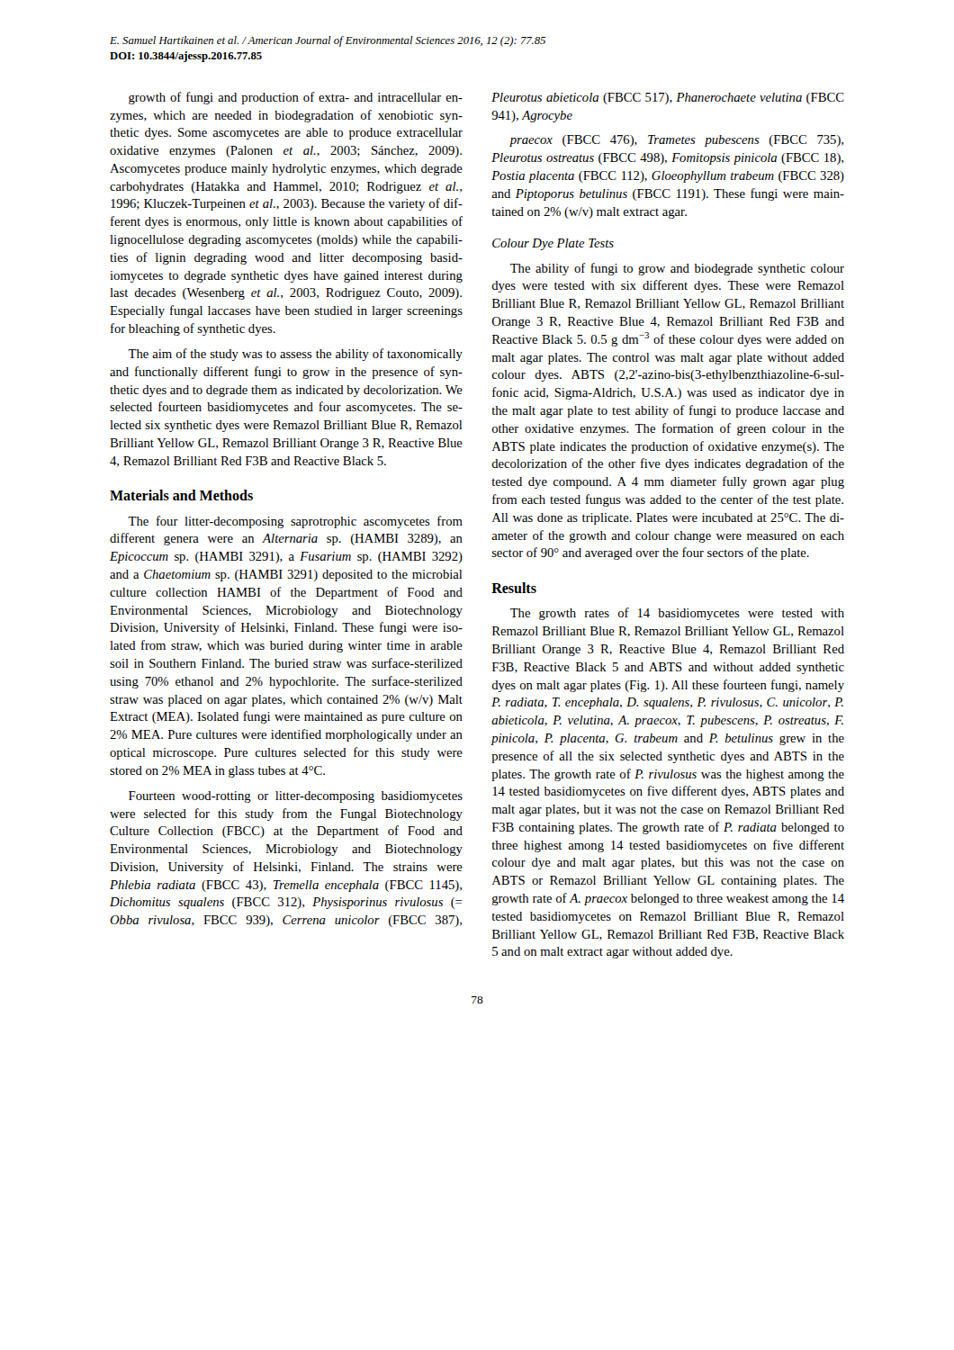E. Samuel Hartikainen et al. / American Journal of Environmental Sciences 2016, 12 (2): 77.85
DOI: 10.3844/ajessp.2016.77.85
growth of fungi and production of extra- and intracellular enzymes, which are needed in biodegradation of xenobiotic synthetic dyes. Some ascomycetes are able to produce extracellular oxidative enzymes (Palonen et al., 2003; Sánchez, 2009). Ascomycetes produce mainly hydrolytic enzymes, which degrade carbohydrates (Hatakka and Hammel, 2010; Rodriguez et al., 1996; Kluczek-Turpeinen et al., 2003). Because the variety of different dyes is enormous, only little is known about capabilities of lignocellulose degrading ascomycetes (molds) while the capabilities of lignin degrading wood and litter decomposing basidiomycetes to degrade synthetic dyes have gained interest during last decades (Wesenberg et al., 2003, Rodriguez Couto, 2009). Especially fungal laccases have been studied in larger screenings for bleaching of synthetic dyes.
The aim of the study was to assess the ability of taxonomically and functionally different fungi to grow in the presence of synthetic dyes and to degrade them as indicated by decolorization. We selected fourteen basidiomycetes and four ascomycetes. The selected six synthetic dyes were Remazol Brilliant Blue R, Remazol Brilliant Yellow GL, Remazol Brilliant Orange 3 R, Reactive Blue 4, Remazol Brilliant Red F3B and Reactive Black 5.
Materials and Methods
The four litter-decomposing saprotrophic ascomycetes from different genera were an Alternaria sp. (HAMBI 3289), an Epicoccum sp. (HAMBI 3291), a Fusarium sp. (HAMBI 3292) and a Chaetomium sp. (HAMBI 3291) deposited to the microbial culture collection HAMBI of the Department of Food and Environmental Sciences, Microbiology and Biotechnology Division, University of Helsinki, Finland. These fungi were isolated from straw, which was buried during winter time in arable soil in Southern Finland. The buried straw was surface-sterilized using 70% ethanol and 2% hypochlorite. The surface-sterilized straw was placed on agar plates, which contained 2% (w/v) Malt Extract (MEA). Isolated fungi were maintained as pure culture on 2% MEA. Pure cultures were identified morphologically under an optical microscope. Pure cultures selected for this study were stored on 2% MEA in glass tubes at 4°C.
Fourteen wood-rotting or litter-decomposing basidiomycetes were selected for this study from the Fungal Biotechnology Culture Collection (FBCC) at the Department of Food and Environmental Sciences, Microbiology and Biotechnology Division, University of Helsinki, Finland. The strains were Phlebia radiata (FBCC 43), Tremella encephala (FBCC 1145), Dichomitus squalens (FBCC 312), Physisporinus rivulosus (= Obba rivulosa, FBCC 939), Cerrena unicolor (FBCC 387), Pleurotus abieticola (FBCC 517), Phanerochaete velutina (FBCC 941), Agrocybe
praecox (FBCC 476), Trametes pubescens (FBCC 735), Pleurotus ostreatus (FBCC 498), Fomitopsis pinicola (FBCC 18), Postia placenta (FBCC 112), Gloeophyllum trabeum (FBCC 328) and Piptoporus betulinus (FBCC 1191). These fungi were maintained on 2% (w/v) malt extract agar.
Colour Dye Plate Tests
The ability of fungi to grow and biodegrade synthetic colour dyes were tested with six different dyes. These were Remazol Brilliant Blue R, Remazol Brilliant Yellow GL, Remazol Brilliant Orange 3 R, Reactive Blue 4, Remazol Brilliant Red F3B and Reactive Black 5. 0.5 g dm−3 of these colour dyes were added on malt agar plates. The control was malt agar plate without added colour dyes. ABTS (2,2'-azino-bis(3-ethylbenzthiazoline-6-sulfonic acid, Sigma-Aldrich, U.S.A.) was used as indicator dye in the malt agar plate to test ability of fungi to produce laccase and other oxidative enzymes. The formation of green colour in the ABTS plate indicates the production of oxidative enzyme(s). The decolorization of the other five dyes indicates degradation of the tested dye compound. A 4 mm diameter fully grown agar plug from each tested fungus was added to the center of the test plate. All was done as triplicate. Plates were incubated at 25°C. The diameter of the growth and colour change were measured on each sector of 90° and averaged over the four sectors of the plate.
Results
The growth rates of 14 basidiomycetes were tested with Remazol Brilliant Blue R, Remazol Brilliant Yellow GL, Remazol Brilliant Orange 3 R, Reactive Blue 4, Remazol Brilliant Red F3B, Reactive Black 5 and ABTS and without added synthetic dyes on malt agar plates (Fig. 1). All these fourteen fungi, namely P. radiata, T. encephala, D. squalens, P. rivulosus, C. unicolor, P. abieticola, P. velutina, A. praecox, T. pubescens, P. ostreatus, F. pinicola, P. placenta, G. trabeum and P. betulinus grew in the presence of all the six selected synthetic dyes and ABTS in the plates. The growth rate of P. rivulosus was the highest among the 14 tested basidiomycetes on five different dyes, ABTS plates and malt agar plates, but it was not the case on Remazol Brilliant Red F3B containing plates. The growth rate of P. radiata belonged to three highest among 14 tested basidiomycetes on five different colour dye and malt agar plates, but this was not the case on ABTS or Remazol Brilliant Yellow GL containing plates. The growth rate of A. praecox belonged to three weakest among the 14 tested basidiomycetes on Remazol Brilliant Blue R, Remazol Brilliant Yellow GL, Remazol Brilliant Red F3B, Reactive Black 5 and on malt extract agar without added dye.
78